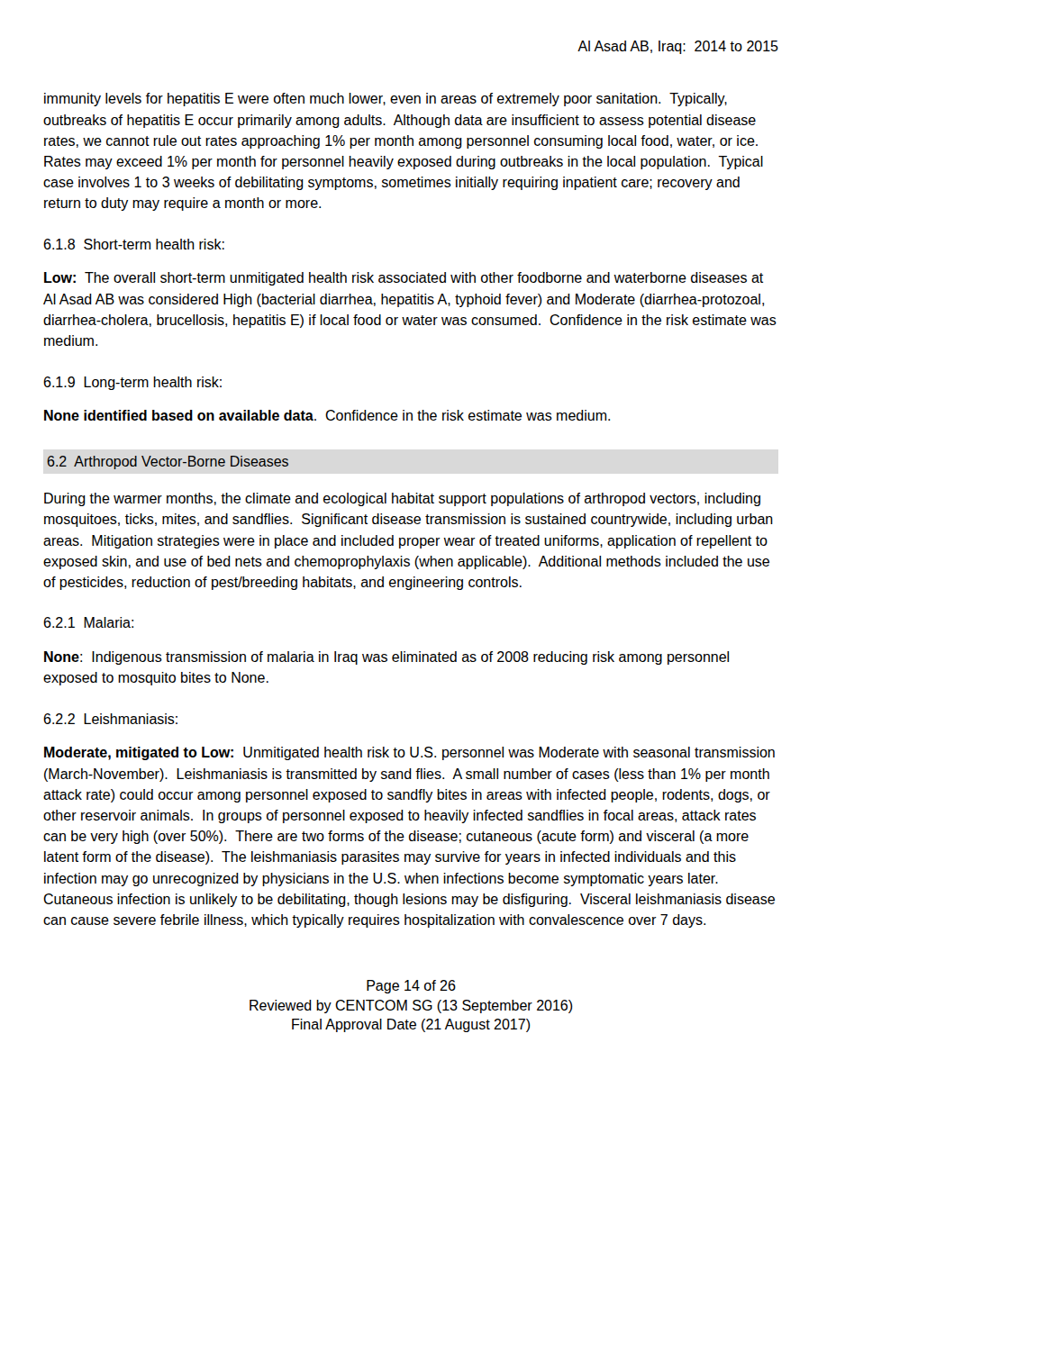Al Asad AB, Iraq: 2014 to 2015
immunity levels for hepatitis E were often much lower, even in areas of extremely poor sanitation. Typically, outbreaks of hepatitis E occur primarily among adults. Although data are insufficient to assess potential disease rates, we cannot rule out rates approaching 1% per month among personnel consuming local food, water, or ice. Rates may exceed 1% per month for personnel heavily exposed during outbreaks in the local population. Typical case involves 1 to 3 weeks of debilitating symptoms, sometimes initially requiring inpatient care; recovery and return to duty may require a month or more.
6.1.8 Short-term health risk:
Low: The overall short-term unmitigated health risk associated with other foodborne and waterborne diseases at Al Asad AB was considered High (bacterial diarrhea, hepatitis A, typhoid fever) and Moderate (diarrhea-protozoal, diarrhea-cholera, brucellosis, hepatitis E) if local food or water was consumed. Confidence in the risk estimate was medium.
6.1.9 Long-term health risk:
None identified based on available data. Confidence in the risk estimate was medium.
6.2 Arthropod Vector-Borne Diseases
During the warmer months, the climate and ecological habitat support populations of arthropod vectors, including mosquitoes, ticks, mites, and sandflies. Significant disease transmission is sustained countrywide, including urban areas. Mitigation strategies were in place and included proper wear of treated uniforms, application of repellent to exposed skin, and use of bed nets and chemoprophylaxis (when applicable). Additional methods included the use of pesticides, reduction of pest/breeding habitats, and engineering controls.
6.2.1 Malaria:
None: Indigenous transmission of malaria in Iraq was eliminated as of 2008 reducing risk among personnel exposed to mosquito bites to None.
6.2.2 Leishmaniasis:
Moderate, mitigated to Low: Unmitigated health risk to U.S. personnel was Moderate with seasonal transmission (March-November). Leishmaniasis is transmitted by sand flies. A small number of cases (less than 1% per month attack rate) could occur among personnel exposed to sandfly bites in areas with infected people, rodents, dogs, or other reservoir animals. In groups of personnel exposed to heavily infected sandflies in focal areas, attack rates can be very high (over 50%). There are two forms of the disease; cutaneous (acute form) and visceral (a more latent form of the disease). The leishmaniasis parasites may survive for years in infected individuals and this infection may go unrecognized by physicians in the U.S. when infections become symptomatic years later. Cutaneous infection is unlikely to be debilitating, though lesions may be disfiguring. Visceral leishmaniasis disease can cause severe febrile illness, which typically requires hospitalization with convalescence over 7 days.
Page 14 of 26
Reviewed by CENTCOM SG (13 September 2016)
Final Approval Date (21 August 2017)